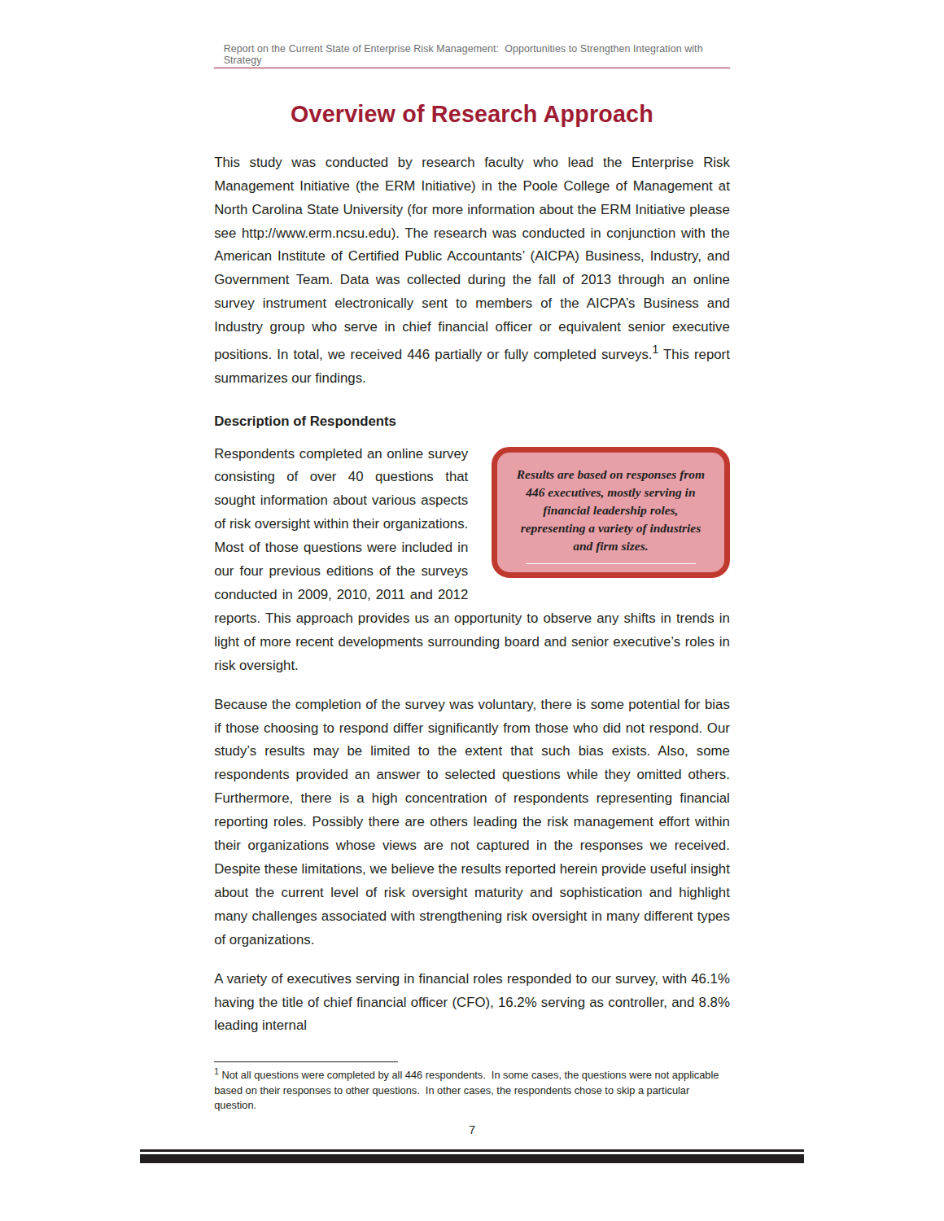Report on the Current State of Enterprise Risk Management: Opportunities to Strengthen Integration with Strategy
Overview of Research Approach
This study was conducted by research faculty who lead the Enterprise Risk Management Initiative (the ERM Initiative) in the Poole College of Management at North Carolina State University (for more information about the ERM Initiative please see http://www.erm.ncsu.edu). The research was conducted in conjunction with the American Institute of Certified Public Accountants’ (AICPA) Business, Industry, and Government Team. Data was collected during the fall of 2013 through an online survey instrument electronically sent to members of the AICPA’s Business and Industry group who serve in chief financial officer or equivalent senior executive positions. In total, we received 446 partially or fully completed surveys.1 This report summarizes our findings.
Description of Respondents
Results are based on responses from 446 executives, mostly serving in financial leadership roles, representing a variety of industries and firm sizes.
Respondents completed an online survey consisting of over 40 questions that sought information about various aspects of risk oversight within their organizations. Most of those questions were included in our four previous editions of the surveys conducted in 2009, 2010, 2011 and 2012 reports. This approach provides us an opportunity to observe any shifts in trends in light of more recent developments surrounding board and senior executive’s roles in risk oversight.
Because the completion of the survey was voluntary, there is some potential for bias if those choosing to respond differ significantly from those who did not respond. Our study’s results may be limited to the extent that such bias exists. Also, some respondents provided an answer to selected questions while they omitted others. Furthermore, there is a high concentration of respondents representing financial reporting roles. Possibly there are others leading the risk management effort within their organizations whose views are not captured in the responses we received. Despite these limitations, we believe the results reported herein provide useful insight about the current level of risk oversight maturity and sophistication and highlight many challenges associated with strengthening risk oversight in many different types of organizations.
A variety of executives serving in financial roles responded to our survey, with 46.1% having the title of chief financial officer (CFO), 16.2% serving as controller, and 8.8% leading internal
1 Not all questions were completed by all 446 respondents. In some cases, the questions were not applicable based on their responses to other questions. In other cases, the respondents chose to skip a particular question.
7